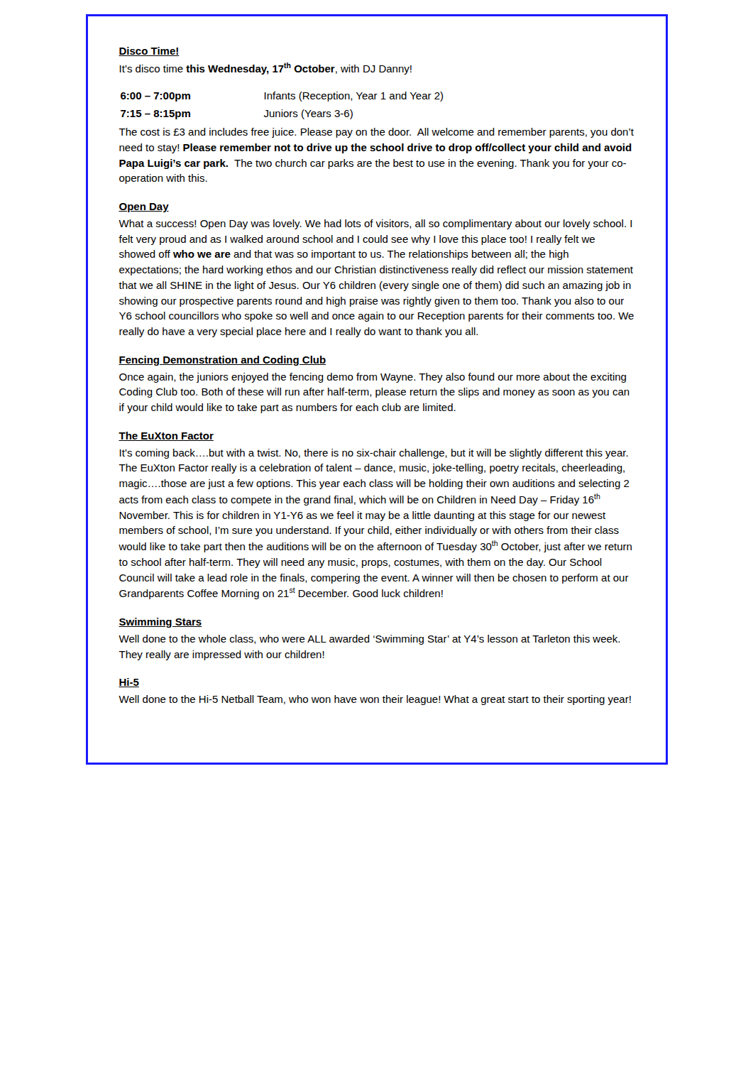Disco Time!
It’s disco time this Wednesday, 17th October, with DJ Danny!
| 6:00 – 7:00pm | Infants (Reception, Year 1 and Year 2) |
| 7:15 – 8:15pm | Juniors (Years 3-6) |
The cost is £3 and includes free juice. Please pay on the door. All welcome and remember parents, you don’t need to stay! Please remember not to drive up the school drive to drop off/collect your child and avoid Papa Luigi’s car park. The two church car parks are the best to use in the evening. Thank you for your co-operation with this.
Open Day
What a success! Open Day was lovely. We had lots of visitors, all so complimentary about our lovely school. I felt very proud and as I walked around school and I could see why I love this place too! I really felt we showed off who we are and that was so important to us. The relationships between all; the high expectations; the hard working ethos and our Christian distinctiveness really did reflect our mission statement that we all SHINE in the light of Jesus. Our Y6 children (every single one of them) did such an amazing job in showing our prospective parents round and high praise was rightly given to them too. Thank you also to our Y6 school councillors who spoke so well and once again to our Reception parents for their comments too. We really do have a very special place here and I really do want to thank you all.
Fencing Demonstration and Coding Club
Once again, the juniors enjoyed the fencing demo from Wayne. They also found our more about the exciting Coding Club too. Both of these will run after half-term, please return the slips and money as soon as you can if your child would like to take part as numbers for each club are limited.
The EuXton Factor
It’s coming back….but with a twist. No, there is no six-chair challenge, but it will be slightly different this year. The EuXton Factor really is a celebration of talent – dance, music, joke-telling, poetry recitals, cheerleading, magic….those are just a few options. This year each class will be holding their own auditions and selecting 2 acts from each class to compete in the grand final, which will be on Children in Need Day – Friday 16th November. This is for children in Y1-Y6 as we feel it may be a little daunting at this stage for our newest members of school, I’m sure you understand. If your child, either individually or with others from their class would like to take part then the auditions will be on the afternoon of Tuesday 30th October, just after we return to school after half-term. They will need any music, props, costumes, with them on the day. Our School Council will take a lead role in the finals, compering the event. A winner will then be chosen to perform at our Grandparents Coffee Morning on 21st December. Good luck children!
Swimming Stars
Well done to the whole class, who were ALL awarded ‘Swimming Star’ at Y4’s lesson at Tarleton this week. They really are impressed with our children!
Hi-5
Well done to the Hi-5 Netball Team, who won have won their league! What a great start to their sporting year!